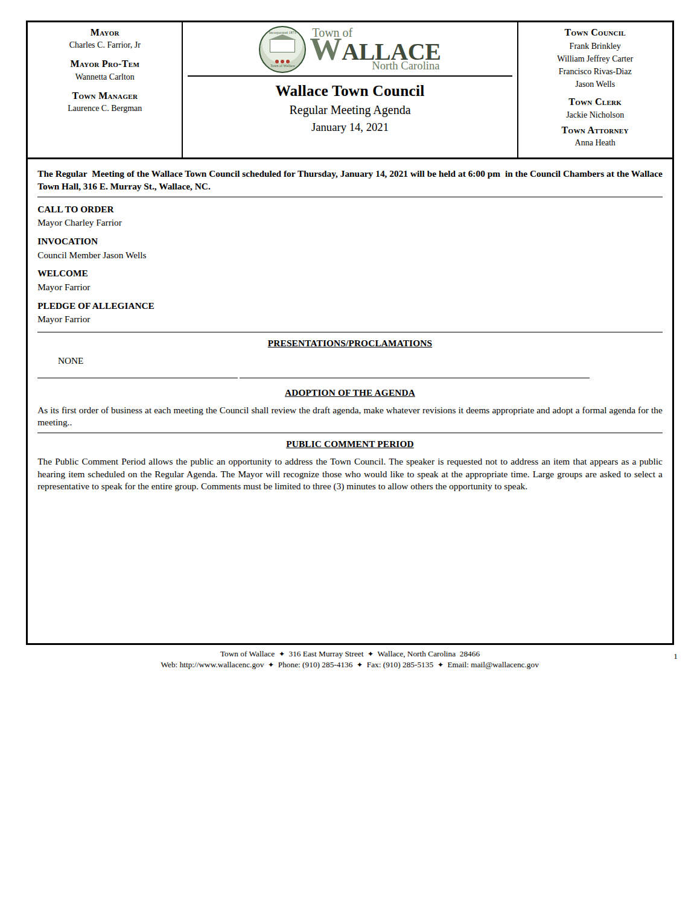| Mayor Charles C. Farrior, Jr Mayor Pro-Tem Wannetta Carlton Town Manager Laurence C. Bergman | Incorporated 1873 Town of Wallace Town of W ALLACE North Carolina Wallace Town Council Regular Meeting Agenda January 14, 2021 | Town Council Frank Brinkley William Jeffrey Carter Francisco Rivas-Diaz Jason Wells Town Clerk Jackie Nicholson Town Attorney Anna Heath |
The Regular Meeting of the Wallace Town Council scheduled for Thursday, January 14, 2021 will be held at 6:00 pm in the Council Chambers at the Wallace Town Hall, 316 E. Murray St., Wallace, NC.
CALL TO ORDER
Mayor Charley Farrior
INVOCATION
Council Member Jason Wells
WELCOME
Mayor Farrior
PLEDGE OF ALLEGIANCE
Mayor Farrior
PRESENTATIONS/PROCLAMATIONS
NONE
ADOPTION OF THE AGENDA
As its first order of business at each meeting the Council shall review the draft agenda, make whatever revisions it deems appropriate and adopt a formal agenda for the meeting..
PUBLIC COMMENT PERIOD
The Public Comment Period allows the public an opportunity to address the Town Council. The speaker is requested not to address an item that appears as a public hearing item scheduled on the Regular Agenda. The Mayor will recognize those who would like to speak at the appropriate time. Large groups are asked to select a representative to speak for the entire group. Comments must be limited to three (3) minutes to allow others the opportunity to speak.
Town of Wallace ✦ 316 East Murray Street ✦ Wallace, North Carolina 28466
Web: http://www.wallacenc.gov ✦ Phone: (910) 285-4136 ✦ Fax: (910) 285-5135 ✦ Email: mail@wallacenc.gov 1